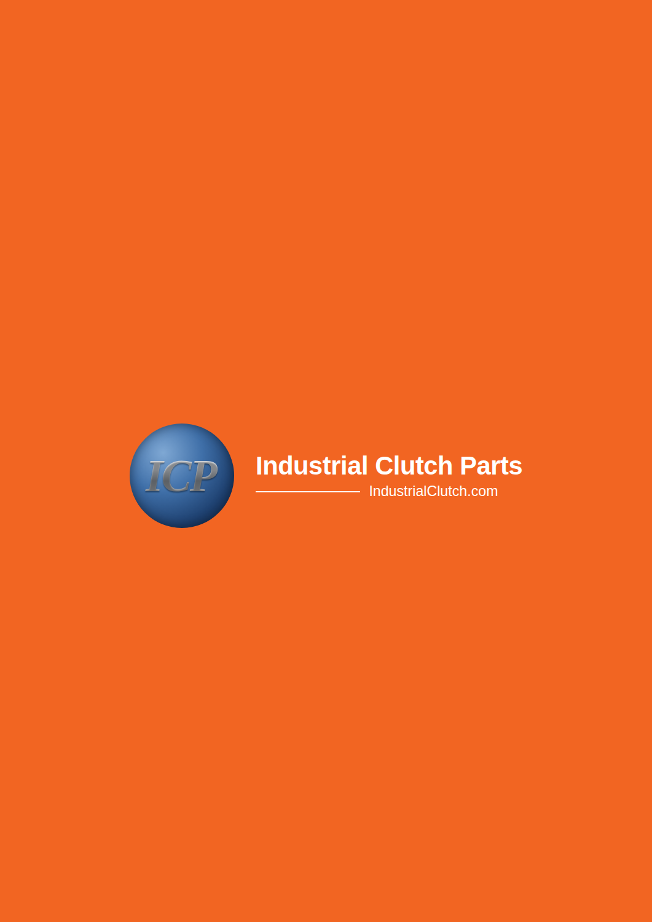ICP
Industrial Clutch Parts
IndustrialClutch.com